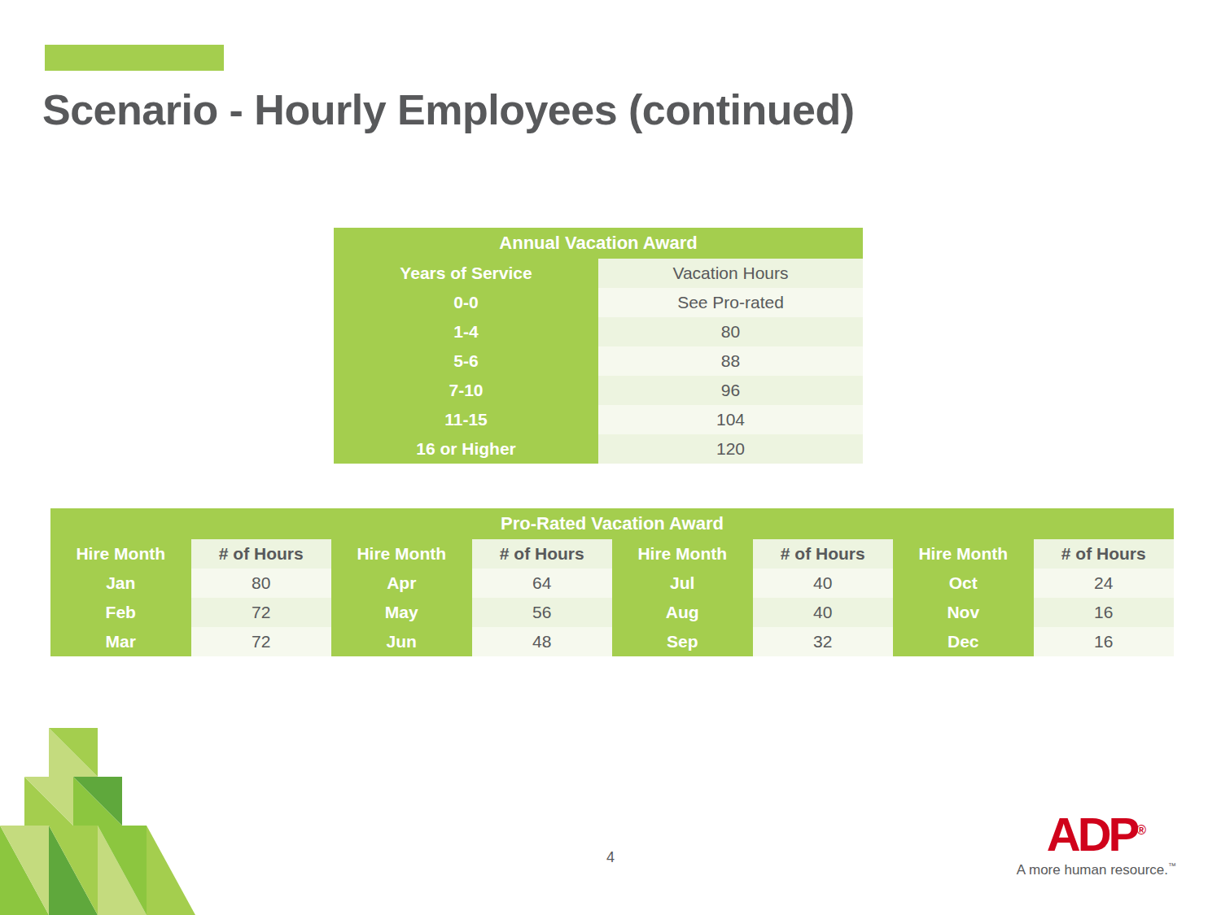Scenario - Hourly Employees (continued)
| Annual Vacation Award |
| Years of Service | Vacation Hours |
| 0-0 | See Pro-rated |
| 1-4 | 80 |
| 5-6 | 88 |
| 7-10 | 96 |
| 11-15 | 104 |
| 16 or Higher | 120 |
| Pro-Rated Vacation Award |
| Hire Month | # of Hours | Hire Month | # of Hours | Hire Month | # of Hours | Hire Month | # of Hours |
| Jan | 80 | Apr | 64 | Jul | 40 | Oct | 24 |
| Feb | 72 | May | 56 | Aug | 40 | Nov | 16 |
| Mar | 72 | Jun | 48 | Sep | 32 | Dec | 16 |
4
ADP®
A more human resource.™